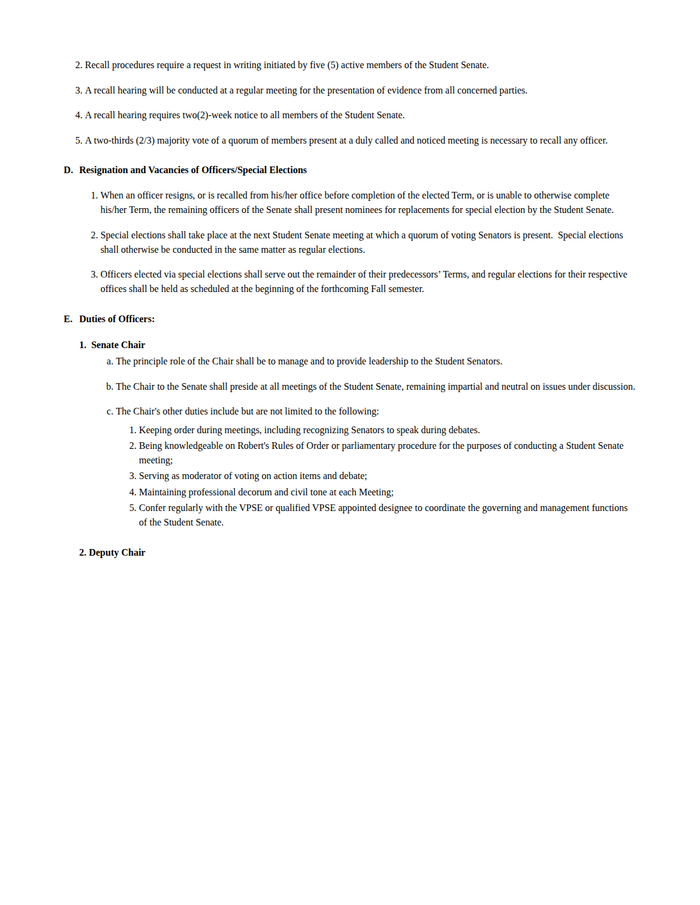Recall procedures require a request in writing initiated by five (5) active members of the Student Senate.
A recall hearing will be conducted at a regular meeting for the presentation of evidence from all concerned parties.
A recall hearing requires two(2)-week notice to all members of the Student Senate.
A two-thirds (2/3) majority vote of a quorum of members present at a duly called and noticed meeting is necessary to recall any officer.
D. Resignation and Vacancies of Officers/Special Elections
When an officer resigns, or is recalled from his/her office before completion of the elected Term, or is unable to otherwise complete his/her Term, the remaining officers of the Senate shall present nominees for replacements for special election by the Student Senate.
Special elections shall take place at the next Student Senate meeting at which a quorum of voting Senators is present. Special elections shall otherwise be conducted in the same matter as regular elections.
Officers elected via special elections shall serve out the remainder of their predecessors’ Terms, and regular elections for their respective offices shall be held as scheduled at the beginning of the forthcoming Fall semester.
E. Duties of Officers:
1. Senate Chair
The principle role of the Chair shall be to manage and to provide leadership to the Student Senators.
The Chair to the Senate shall preside at all meetings of the Student Senate, remaining impartial and neutral on issues under discussion.
The Chair's other duties include but are not limited to the following:
Keeping order during meetings, including recognizing Senators to speak during debates.
Being knowledgeable on Robert's Rules of Order or parliamentary procedure for the purposes of conducting a Student Senate meeting;
Serving as moderator of voting on action items and debate;
Maintaining professional decorum and civil tone at each Meeting;
Confer regularly with the VPSE or qualified VPSE appointed designee to coordinate the governing and management functions of the Student Senate.
2. Deputy Chair